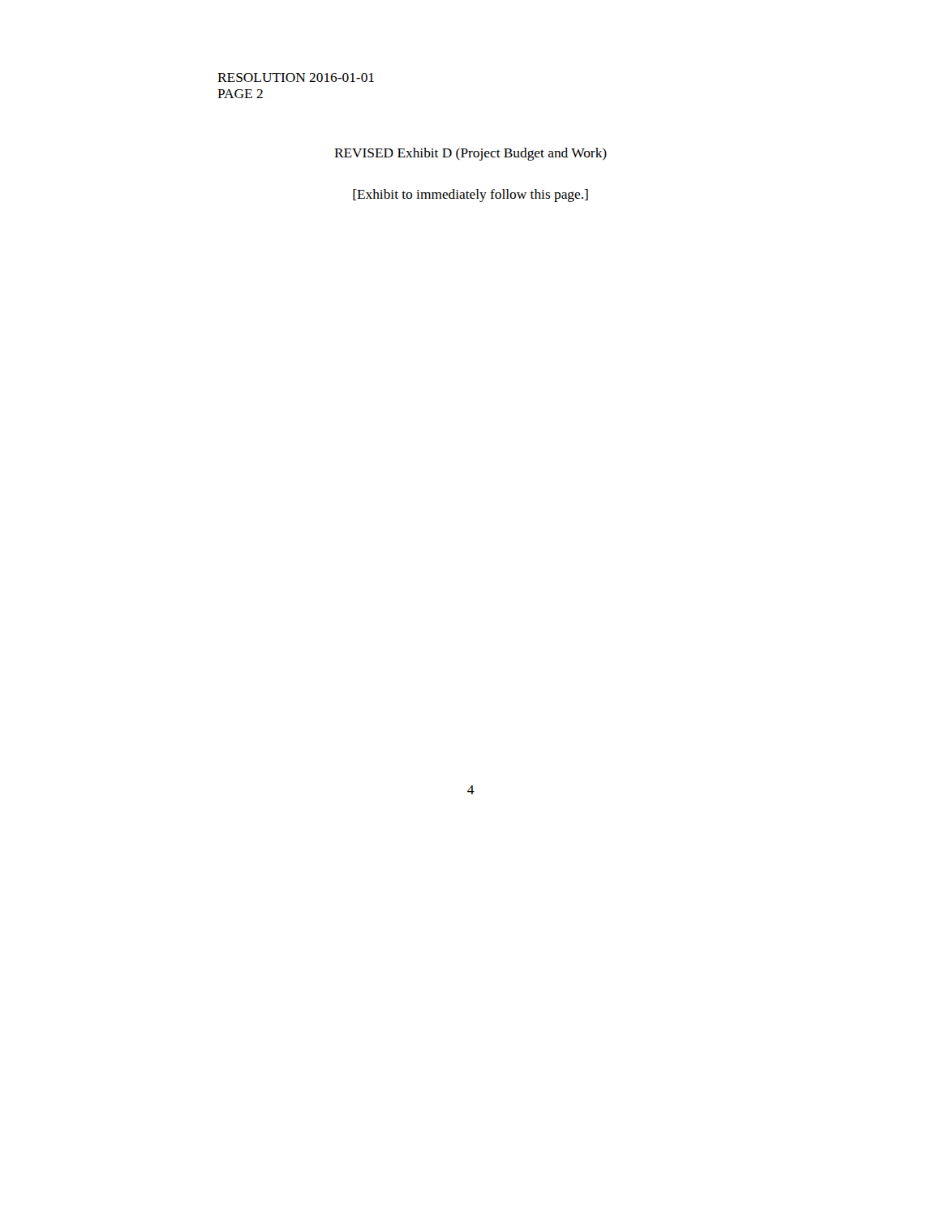RESOLUTION 2016-01-01
PAGE 2
REVISED Exhibit D (Project Budget and Work)
[Exhibit to immediately follow this page.]
4